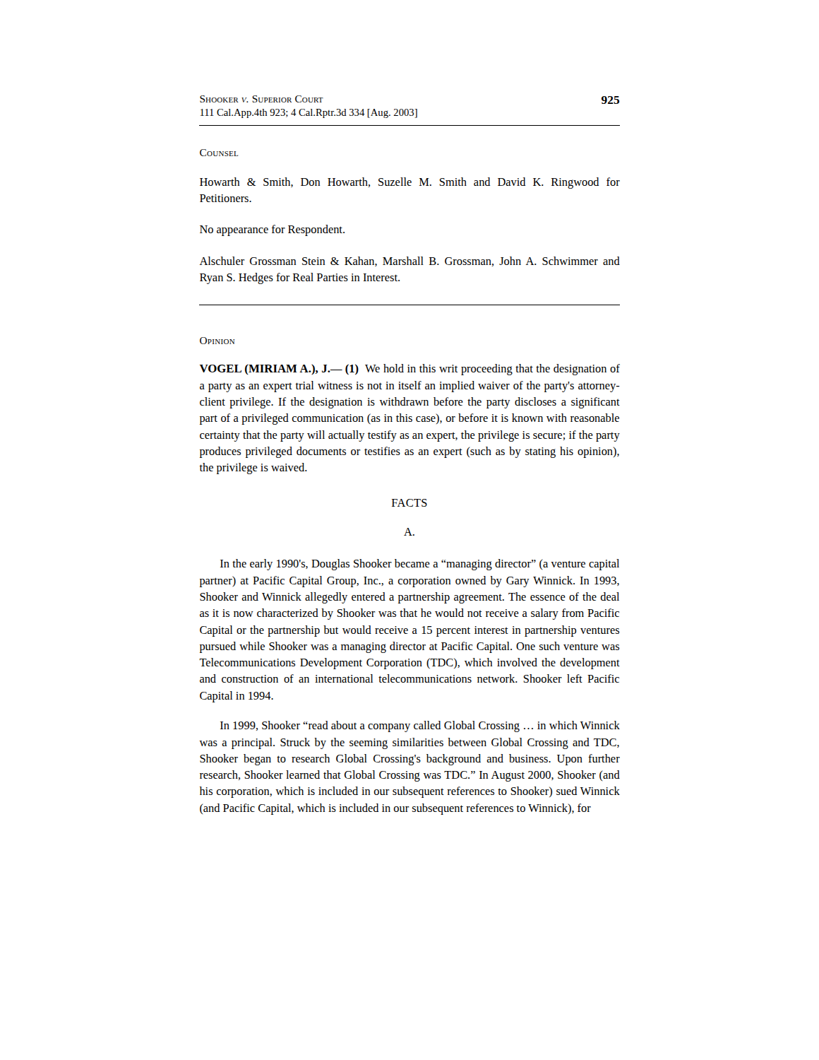Shooker v. Superior Court
111 Cal.App.4th 923; 4 Cal.Rptr.3d 334 [Aug. 2003]
925
Counsel
Howarth & Smith, Don Howarth, Suzelle M. Smith and David K. Ringwood for Petitioners.
No appearance for Respondent.
Alschuler Grossman Stein & Kahan, Marshall B. Grossman, John A. Schwimmer and Ryan S. Hedges for Real Parties in Interest.
Opinion
VOGEL (MIRIAM A.), J.— (1) We hold in this writ proceeding that the designation of a party as an expert trial witness is not in itself an implied waiver of the party's attorney-client privilege. If the designation is withdrawn before the party discloses a significant part of a privileged communication (as in this case), or before it is known with reasonable certainty that the party will actually testify as an expert, the privilege is secure; if the party produces privileged documents or testifies as an expert (such as by stating his opinion), the privilege is waived.
FACTS
A.
In the early 1990's, Douglas Shooker became a “managing director” (a venture capital partner) at Pacific Capital Group, Inc., a corporation owned by Gary Winnick. In 1993, Shooker and Winnick allegedly entered a partnership agreement. The essence of the deal as it is now characterized by Shooker was that he would not receive a salary from Pacific Capital or the partnership but would receive a 15 percent interest in partnership ventures pursued while Shooker was a managing director at Pacific Capital. One such venture was Telecommunications Development Corporation (TDC), which involved the development and construction of an international telecommunications network. Shooker left Pacific Capital in 1994.
In 1999, Shooker “read about a company called Global Crossing … in which Winnick was a principal. Struck by the seeming similarities between Global Crossing and TDC, Shooker began to research Global Crossing's background and business. Upon further research, Shooker learned that Global Crossing was TDC.” In August 2000, Shooker (and his corporation, which is included in our subsequent references to Shooker) sued Winnick (and Pacific Capital, which is included in our subsequent references to Winnick), for